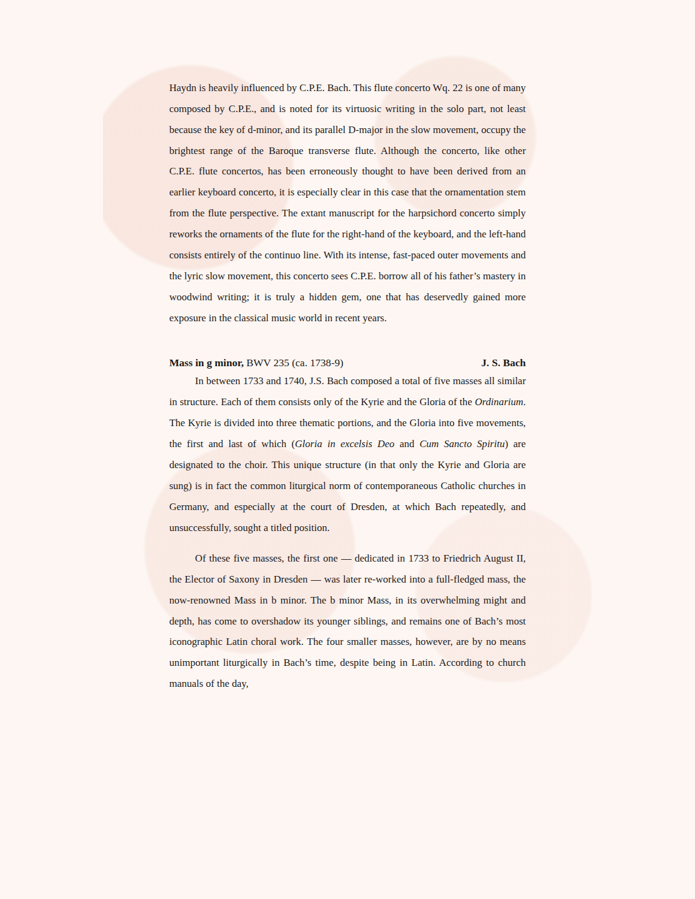Haydn is heavily influenced by C.P.E. Bach. This flute concerto Wq. 22 is one of many composed by C.P.E., and is noted for its virtuosic writing in the solo part, not least because the key of d-minor, and its parallel D-major in the slow movement, occupy the brightest range of the Baroque transverse flute. Although the concerto, like other C.P.E. flute concertos, has been erroneously thought to have been derived from an earlier keyboard concerto, it is especially clear in this case that the ornamentation stem from the flute perspective. The extant manuscript for the harpsichord concerto simply reworks the ornaments of the flute for the right-hand of the keyboard, and the left-hand consists entirely of the continuo line. With its intense, fast-paced outer movements and the lyric slow movement, this concerto sees C.P.E. borrow all of his father’s mastery in woodwind writing; it is truly a hidden gem, one that has deservedly gained more exposure in the classical music world in recent years.
Mass in g minor, BWV 235 (ca. 1738-9) J. S. Bach
In between 1733 and 1740, J.S. Bach composed a total of five masses all similar in structure. Each of them consists only of the Kyrie and the Gloria of the Ordinarium. The Kyrie is divided into three thematic portions, and the Gloria into five movements, the first and last of which (Gloria in excelsis Deo and Cum Sancto Spiritu) are designated to the choir. This unique structure (in that only the Kyrie and Gloria are sung) is in fact the common liturgical norm of contemporaneous Catholic churches in Germany, and especially at the court of Dresden, at which Bach repeatedly, and unsuccessfully, sought a titled position.
Of these five masses, the first one — dedicated in 1733 to Friedrich August II, the Elector of Saxony in Dresden — was later re-worked into a full-fledged mass, the now-renowned Mass in b minor. The b minor Mass, in its overwhelming might and depth, has come to overshadow its younger siblings, and remains one of Bach’s most iconographic Latin choral work. The four smaller masses, however, are by no means unimportant liturgically in Bach’s time, despite being in Latin. According to church manuals of the day,